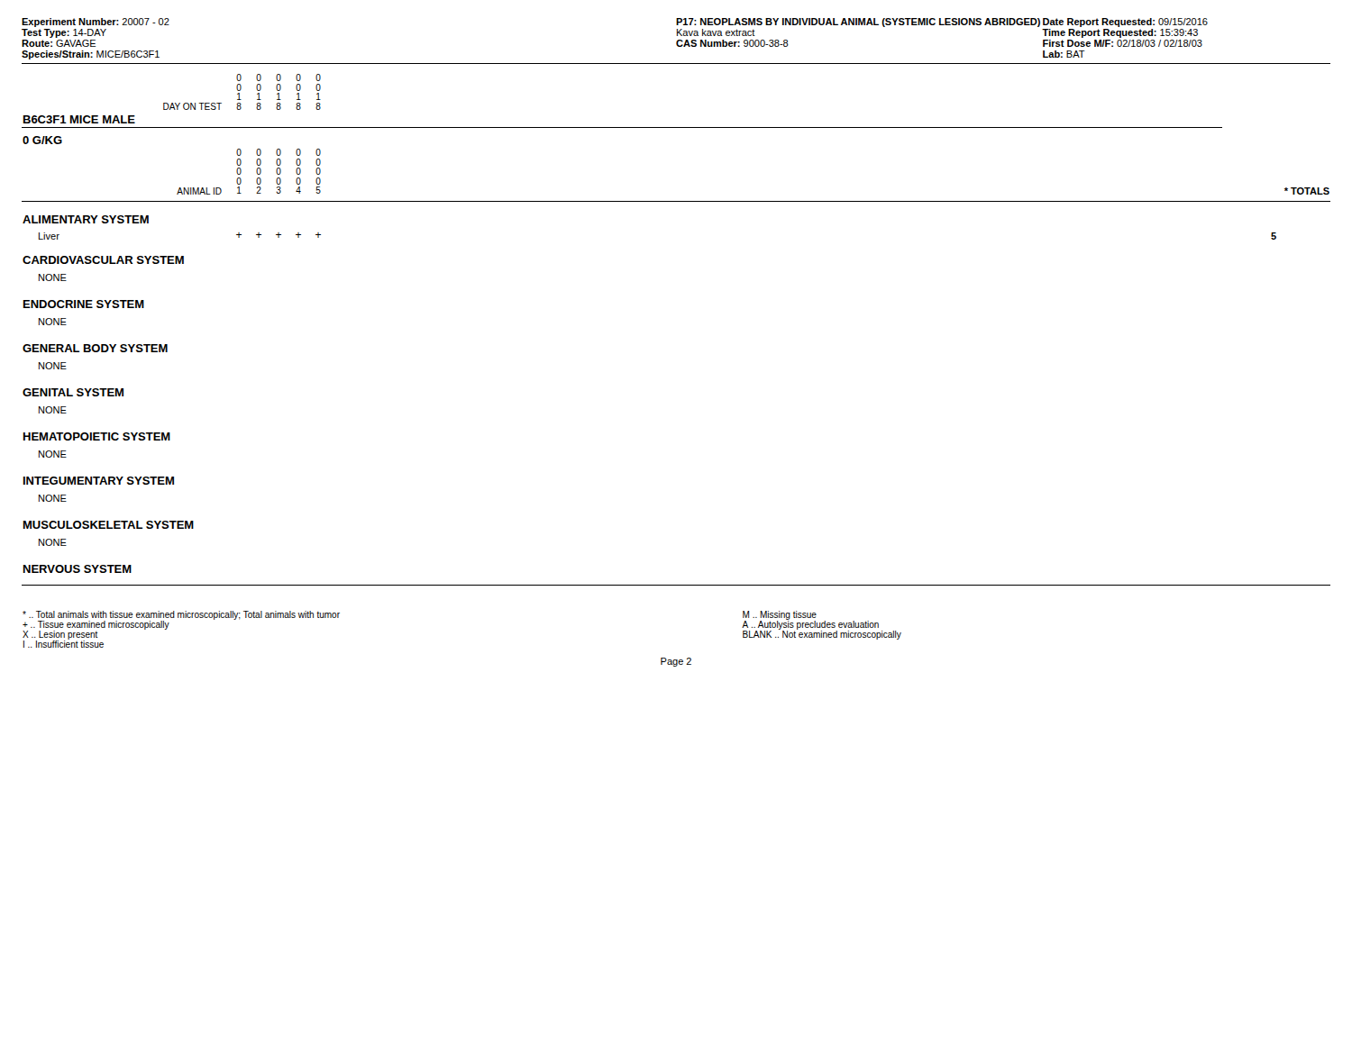| Experiment Number: 20007 - 02 Test Type: 14-DAY Route: GAVAGE Species/Strain: MICE/B6C3F1 | P17: NEOPLASMS BY INDIVIDUAL ANIMAL (SYSTEMIC LESIONS ABRIDGED) Kava kava extract CAS Number: 9000-38-8 | Date Report Requested: 09/15/2016 Time Report Requested: 15:39:43 First Dose M/F: 02/18/03 / 02/18/03 Lab: BAT |
| DAY ON TEST | 0 0 1 8 | 0 0 1 8 | 0 0 1 8 | 0 0 1 8 | 0 0 1 8 | | |
| B6C3F1 MICE MALE | | | |
| 0 G/KG | | | |
| ANIMAL ID | 0 0 0 0 1 | 0 0 0 0 2 | 0 0 0 0 3 | 0 0 0 0 4 | 0 0 0 0 5 | | * TOTALS |
| ALIMENTARY SYSTEM |
| Liver | + | + | + | + | + | | 5 |
| CARDIOVASCULAR SYSTEM |
| NONE |
| ENDOCRINE SYSTEM |
| NONE |
| GENERAL BODY SYSTEM |
| NONE |
| GENITAL SYSTEM |
| NONE |
| HEMATOPOIETIC SYSTEM |
| NONE |
| INTEGUMENTARY SYSTEM |
| NONE |
| MUSCULOSKELETAL SYSTEM |
| NONE |
| NERVOUS SYSTEM |
| * .. Total animals with tissue examined microscopically; Total animals with tumor + .. Tissue examined microscopically X .. Lesion present I .. Insufficient tissue | M .. Missing tissue A .. Autolysis precludes evaluation BLANK .. Not examined microscopically |
Page 2